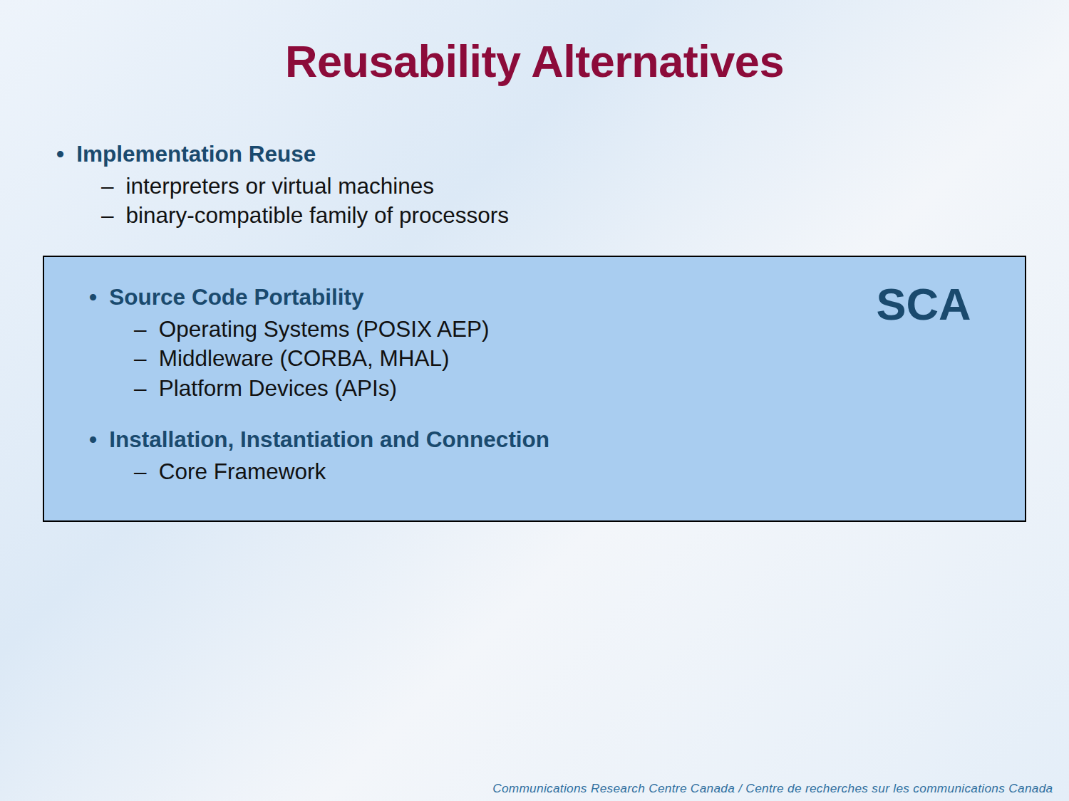Reusability Alternatives
Implementation Reuse
interpreters or virtual machines
binary-compatible family of processors
SCA
Source Code Portability
Operating Systems (POSIX AEP)
Middleware (CORBA, MHAL)
Platform Devices (APIs)
Installation, Instantiation and Connection
Core Framework
Communications Research Centre Canada / Centre de recherches sur les communications Canada